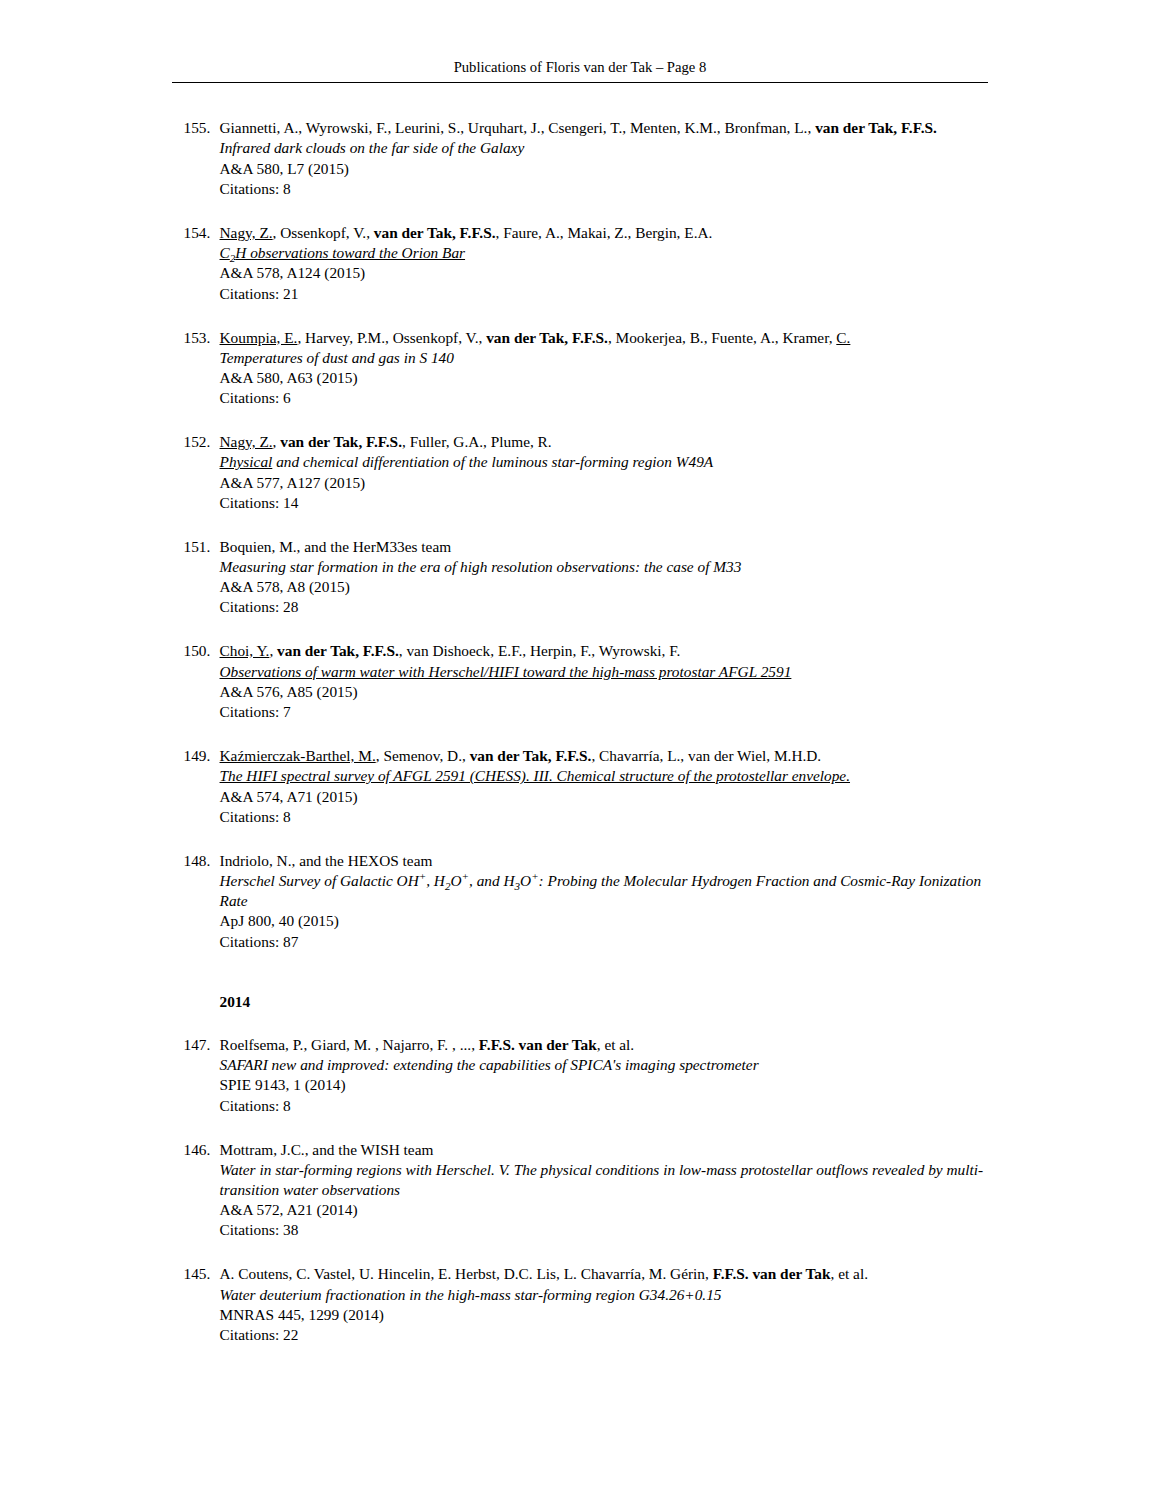Publications of Floris van der Tak – Page 8
155. Giannetti, A., Wyrowski, F., Leurini, S., Urquhart, J., Csengeri, T., Menten, K.M., Bronfman, L., van der Tak, F.F.S. Infrared dark clouds on the far side of the Galaxy A&A 580, L7 (2015) Citations: 8
154. Nagy, Z., Ossenkopf, V., van der Tak, F.F.S., Faure, A., Makai, Z., Bergin, E.A. C2H observations toward the Orion Bar A&A 578, A124 (2015) Citations: 21
153. Koumpia, E., Harvey, P.M., Ossenkopf, V., van der Tak, F.F.S., Mookerjea, B., Fuente, A., Kramer, C. Temperatures of dust and gas in S 140 A&A 580, A63 (2015) Citations: 6
152. Nagy, Z., van der Tak, F.F.S., Fuller, G.A., Plume, R. Physical and chemical differentiation of the luminous star-forming region W49A A&A 577, A127 (2015) Citations: 14
151. Boquien, M., and the HerM33es team Measuring star formation in the era of high resolution observations: the case of M33 A&A 578, A8 (2015) Citations: 28
150. Choi, Y., van der Tak, F.F.S., van Dishoeck, E.F., Herpin, F., Wyrowski, F. Observations of warm water with Herschel/HIFI toward the high-mass protostar AFGL 2591 A&A 576, A85 (2015) Citations: 7
149. Kaźmierczak-Barthel, M., Semenov, D., van der Tak, F.F.S., Chavarría, L., van der Wiel, M.H.D. The HIFI spectral survey of AFGL 2591 (CHESS). III. Chemical structure of the protostellar envelope. A&A 574, A71 (2015) Citations: 8
148. Indriolo, N., and the HEXOS team Herschel Survey of Galactic OH+, H2O+, and H3O+: Probing the Molecular Hydrogen Fraction and Cosmic-Ray Ionization Rate ApJ 800, 40 (2015) Citations: 87
2014
147. Roelfsema, P., Giard, M. , Najarro, F. , ..., F.F.S. van der Tak, et al. SAFARI new and improved: extending the capabilities of SPICA's imaging spectrometer SPIE 9143, 1 (2014) Citations: 8
146. Mottram, J.C., and the WISH team Water in star-forming regions with Herschel. V. The physical conditions in low-mass protostellar outflows revealed by multi-transition water observations A&A 572, A21 (2014) Citations: 38
145. A. Coutens, C. Vastel, U. Hincelin, E. Herbst, D.C. Lis, L. Chavarría, M. Gérin, F.F.S. van der Tak, et al. Water deuterium fractionation in the high-mass star-forming region G34.26+0.15 MNRAS 445, 1299 (2014) Citations: 22